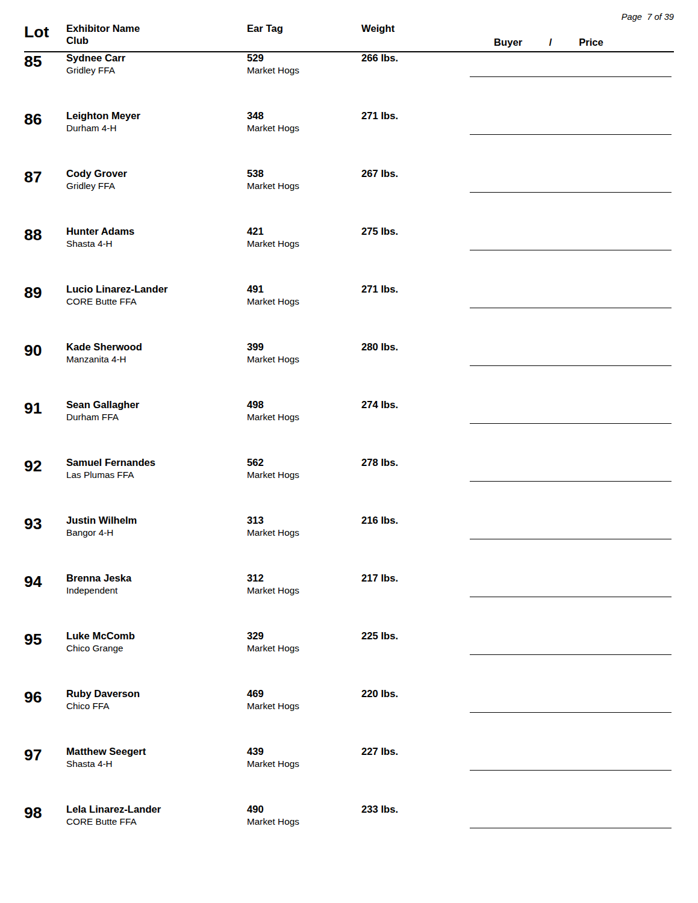Page 7 of 39
| Lot | Exhibitor Name Club | Ear Tag | Weight | Buyer / Price |
| 85 | Sydnee Carr Gridley FFA | 529 Market Hogs | 266 lbs. | |
| 86 | Leighton Meyer Durham 4-H | 348 Market Hogs | 271 lbs. | |
| 87 | Cody Grover Gridley FFA | 538 Market Hogs | 267 lbs. | |
| 88 | Hunter Adams Shasta 4-H | 421 Market Hogs | 275 lbs. | |
| 89 | Lucio Linarez-Lander CORE Butte FFA | 491 Market Hogs | 271 lbs. | |
| 90 | Kade Sherwood Manzanita 4-H | 399 Market Hogs | 280 lbs. | |
| 91 | Sean Gallagher Durham FFA | 498 Market Hogs | 274 lbs. | |
| 92 | Samuel Fernandes Las Plumas FFA | 562 Market Hogs | 278 lbs. | |
| 93 | Justin Wilhelm Bangor 4-H | 313 Market Hogs | 216 lbs. | |
| 94 | Brenna Jeska Independent | 312 Market Hogs | 217 lbs. | |
| 95 | Luke McComb Chico Grange | 329 Market Hogs | 225 lbs. | |
| 96 | Ruby Daverson Chico FFA | 469 Market Hogs | 220 lbs. | |
| 97 | Matthew Seegert Shasta 4-H | 439 Market Hogs | 227 lbs. | |
| 98 | Lela Linarez-Lander CORE Butte FFA | 490 Market Hogs | 233 lbs. | |